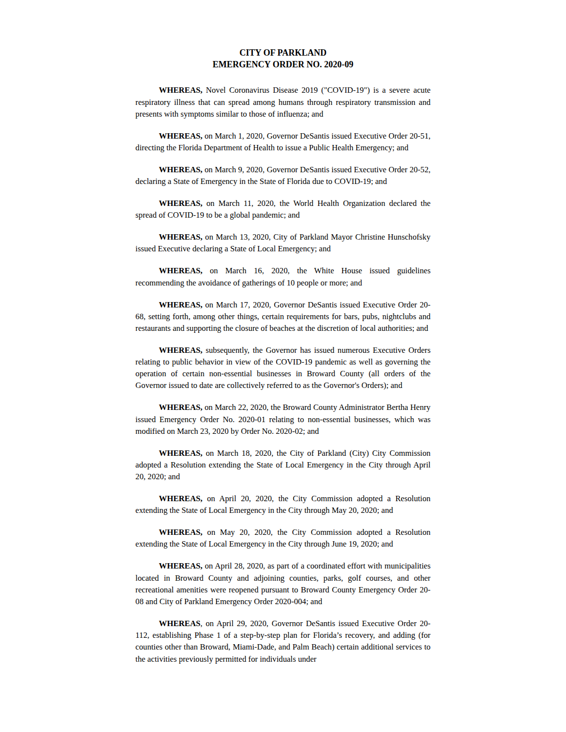CITY OF PARKLAND
EMERGENCY ORDER NO. 2020-09
WHEREAS, Novel Coronavirus Disease 2019 ("COVID-19") is a severe acute respiratory illness that can spread among humans through respiratory transmission and presents with symptoms similar to those of influenza; and
WHEREAS, on March 1, 2020, Governor DeSantis issued Executive Order 20-51, directing the Florida Department of Health to issue a Public Health Emergency; and
WHEREAS, on March 9, 2020, Governor DeSantis issued Executive Order 20-52, declaring a State of Emergency in the State of Florida due to COVID-19; and
WHEREAS, on March 11, 2020, the World Health Organization declared the spread of COVID-19 to be a global pandemic; and
WHEREAS, on March 13, 2020, City of Parkland Mayor Christine Hunschofsky issued Executive declaring a State of Local Emergency; and
WHEREAS, on March 16, 2020, the White House issued guidelines recommending the avoidance of gatherings of 10 people or more; and
WHEREAS, on March 17, 2020, Governor DeSantis issued Executive Order 20-68, setting forth, among other things, certain requirements for bars, pubs, nightclubs and restaurants and supporting the closure of beaches at the discretion of local authorities; and
WHEREAS, subsequently, the Governor has issued numerous Executive Orders relating to public behavior in view of the COVID-19 pandemic as well as governing the operation of certain non-essential businesses in Broward County (all orders of the Governor issued to date are collectively referred to as the Governor's Orders); and
WHEREAS, on March 22, 2020, the Broward County Administrator Bertha Henry issued Emergency Order No. 2020-01 relating to non-essential businesses, which was modified on March 23, 2020 by Order No. 2020-02; and
WHEREAS, on March 18, 2020, the City of Parkland (City) City Commission adopted a Resolution extending the State of Local Emergency in the City through April 20, 2020; and
WHEREAS, on April 20, 2020, the City Commission adopted a Resolution extending the State of Local Emergency in the City through May 20, 2020; and
WHEREAS, on May 20, 2020, the City Commission adopted a Resolution extending the State of Local Emergency in the City through June 19, 2020; and
WHEREAS, on April 28, 2020, as part of a coordinated effort with municipalities located in Broward County and adjoining counties, parks, golf courses, and other recreational amenities were reopened pursuant to Broward County Emergency Order 20-08 and City of Parkland Emergency Order 2020-004; and
WHEREAS, on April 29, 2020, Governor DeSantis issued Executive Order 20-112, establishing Phase 1 of a step-by-step plan for Florida’s recovery, and adding (for counties other than Broward, Miami-Dade, and Palm Beach) certain additional services to the activities previously permitted for individuals under